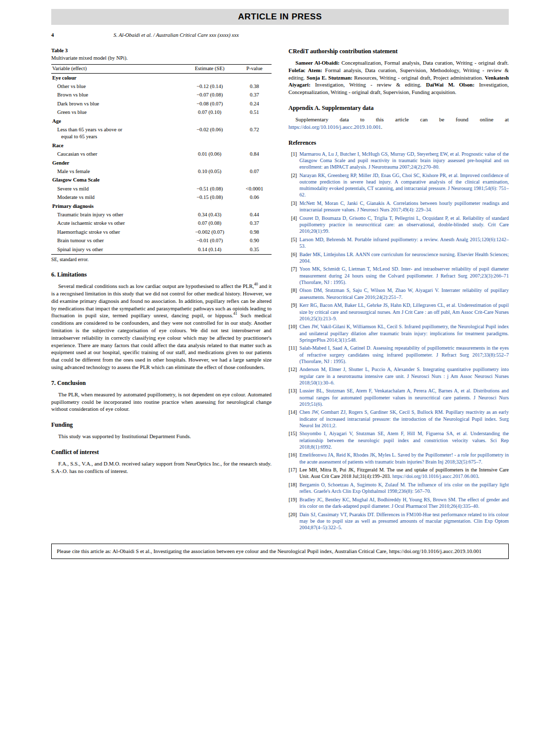ARTICLE IN PRESS
4 S. Al-Obaidi et al. / Australian Critical Care xxx (xxxx) xxx
Table 3
Multivariate mixed model (by NPi).
| Variable (effect) | Estimate (SE) | P-value |
| --- | --- | --- |
| Eye colour | | |
| Other vs blue | −0.12 (0.14) | 0.38 |
| Brown vs blue | −0.07 (0.08) | 0.37 |
| Dark brown vs blue | −0.08 (0.07) | 0.24 |
| Green vs blue | 0.07 (0.10) | 0.51 |
| Age | | |
| Less than 65 years vs above or equal to 65 years | −0.02 (0.06) | 0.72 |
| Race | | |
| Caucasian vs other | 0.01 (0.06) | 0.84 |
| Gender | | |
| Male vs female | 0.10 (0.05) | 0.07 |
| Glasgow Coma Scale | | |
| Severe vs mild | −0.51 (0.08) | <0.0001 |
| Moderate vs mild | −0.15 (0.08) | 0.06 |
| Primary diagnosis | | |
| Traumatic brain injury vs other | 0.34 (0.43) | 0.44 |
| Acute ischaemic stroke vs other | 0.07 (0.08) | 0.37 |
| Haemorrhagic stroke vs other | −0.002 (0.07) | 0.98 |
| Brain tumour vs other | −0.01 (0.07) | 0.90 |
| Spinal injury vs other | 0.14 (0.14) | 0.35 |
SE, standard error.
6. Limitations
Several medical conditions such as low cardiac output are hypothesised to affect the PLR,40 and it is a recognised limitation in this study that we did not control for other medical history. However, we did examine primary diagnosis and found no association. In addition, pupillary reflex can be altered by medications that impact the sympathetic and parasympathetic pathways such as opioids leading to fluctuation in pupil size, termed pupillary unrest, dancing pupil, or hippuss.41 Such medical conditions are considered to be confounders, and they were not controlled for in our study. Another limitation is the subjective categorisation of eye colours. We did not test interobserver and intraobserver reliability in correctly classifying eye colour which may be affected by practitioner's experience. There are many factors that could affect the data analysis related to that matter such as equipment used at our hospital, specific training of our staff, and medications given to our patients that could be different from the ones used in other hospitals. However, we had a large sample size using advanced technology to assess the PLR which can eliminate the effect of those confounders.
7. Conclusion
The PLR, when measured by automated pupillometry, is not dependent on eye colour. Automated pupillometry could be incorporated into routine practice when assessing for neurological change without consideration of eye colour.
Funding
This study was supported by Institutional Department Funds.
Conflict of interest
F.A., S.S., V.A., and D.M.O. received salary support from NeurOptics Inc., for the research study. S.A-.O. has no conflicts of interest.
CRediT authorship contribution statement
Sameer Al-Obaidi: Conceptualization, Formal analysis, Data curation, Writing - original draft. Folefac Atem: Formal analysis, Data curation, Supervision, Methodology, Writing - review & editing. Sonja E. Stutzman: Resources, Writing - original draft, Project administration. Venkatesh Aiyagari: Investigation, Writing - review & editing. DaiWai M. Olson: Investigation, Conceptualization, Writing - original draft, Supervision, Funding acquisition.
Appendix A. Supplementary data
Supplementary data to this article can be found online at https://doi.org/10.1016/j.aucc.2019.10.001.
References
[1] Marmarou A, Lu J, Butcher I, McHugh GS, Murray GD, Steyerberg EW, et al. Prognostic value of the Glasgow Coma Scale and pupil reactivity in traumatic brain injury assessed pre-hospital and on enrollment: an IMPACT analysis. J Neurotrauma 2007;24(2):270–80.
[2] Narayan RK, Greenberg RP, Miller JD, Enas GG, Choi SC, Kishore PR, et al. Improved confidence of outcome prediction in severe head injury. A comparative analysis of the clinical examination, multimodality evoked potentials, CT scanning, and intracranial pressure. J Neurosurg 1981;54(6): 751–62.
[3] McNett M, Moran C, Janki C, Gianakis A. Correlations between hourly pupillometer readings and intracranial pressure values. J Neurosci Nurs 2017;49(4): 229–34.
[4] Couret D, Boumaza D, Grisotto C, Triglia T, Pellegrini L, Ocquidant P, et al. Reliability of standard pupillometry practice in neurocritical care: an observational, double-blinded study. Crit Care 2016;20(1):99.
[5] Larson MD, Behrends M. Portable infrared pupillometry: a review. Anesth Analg 2015;120(6):1242–53.
[6] Bader MK, Littlejohns LR. AANN core curriculum for neuroscience nursing. Elsevier Health Sciences; 2004.
[7] Yoon MK, Schmidt G, Lietman T, McLeod SD. Inter- and intraobserver reliability of pupil diameter measurement during 24 hours using the Colvard pupillometer. J Refract Surg 2007;23(3):266–71 (Thorofare, NJ : 1995).
[8] Olson DM, Stutzman S, Saju C, Wilson M, Zhao W, Aiyagari V. Interrater reliability of pupillary assessments. Neurocritical Care 2016;24(2):251–7.
[9] Kerr RG, Bacon AM, Baker LL, Gehrke JS, Hahn KD, Lillegraven CL, et al. Underestimation of pupil size by critical care and neurosurgical nurses. Am J Crit Care : an off publ, Am Assoc Crit-Care Nurses 2016;25(3):213–9.
[10] Chen JW, Vakil-Gilani K, Williamson KL, Cecil S. Infrared pupillometry, the Neurological Pupil index and unilateral pupillary dilation after traumatic brain injury: implications for treatment paradigms. SpringerPlus 2014;3(1):548.
[11] Salah-Mabed I, Saad A, Gatinel D. Assessing repeatability of pupillometric measurements in the eyes of refractive surgery candidates using infrared pupillometer. J Refract Surg 2017;33(8):552–7 (Thorofare, NJ : 1995).
[12] Anderson M, Elmer J, Shutter L, Puccio A, Alexander S. Integrating quantitative pupillometry into regular care in a neurotrauma intensive care unit. J Neurosci Nurs : j Am Assoc Neurosci Nurses 2018;50(1):30–6.
[13] Lussier BL, Stutzman SE, Atem F, Venkatachalam A, Perera AC, Barnes A, et al. Distributions and normal ranges for automated pupillometer values in neurocritical care patients. J Neurosci Nurs 2019;51(6).
[14] Chen JW, Gombart ZJ, Rogers S, Gardiner SK, Cecil S, Bullock RM. Pupillary reactivity as an early indicator of increased intracranial pressure: the introduction of the Neurological Pupil index. Surg Neurol Int 2011;2.
[15] Shoyombo I, Aiyagari V, Stutzman SE, Atem F, Hill M, Figueroa SA, et al. Understanding the relationship between the neurologic pupil index and constriction velocity values. Sci Rep 2018;8(1):6992.
[16] Emelifeonwu JA, Reid K, Rhodes JK, Myles L. Saved by the Pupillometer! - a role for pupillometry in the acute assessment of patients with traumatic brain injuries? Brain Inj 2018;32(5):675–7.
[17] Lee MH, Mitra B, Pui JK, Fitzgerald M. The use and uptake of pupillometers in the Intensive Care Unit. Aust Crit Care 2018 Jul;31(4):199–203. https://doi.org/10.1016/j.aucc.2017.06.003.
[18] Bergamin O, Schoetzau A, Sugimoto K, Zulauf M. The influence of iris color on the pupillary light reflex. Graefe's Arch Clin Exp Ophthalmol 1998;236(8): 567–70.
[19] Bradley JC, Bentley KC, Mughal AI, Bodhireddy H, Young RS, Brown SM. The effect of gender and iris color on the dark-adapted pupil diameter. J Ocul Pharmacol Ther 2010;26(4):335–40.
[20] Dain SJ, Cassimaty VT, Psarakis DT. Differences in FM100-Hue test performance related to iris colour may be due to pupil size as well as presumed amounts of macular pigmentation. Clin Exp Optom 2004;87(4–5):322–5.
Please cite this article as: Al-Obaidi S et al., Investigating the association between eye colour and the Neurological Pupil index, Australian Critical Care, https://doi.org/10.1016/j.aucc.2019.10.001